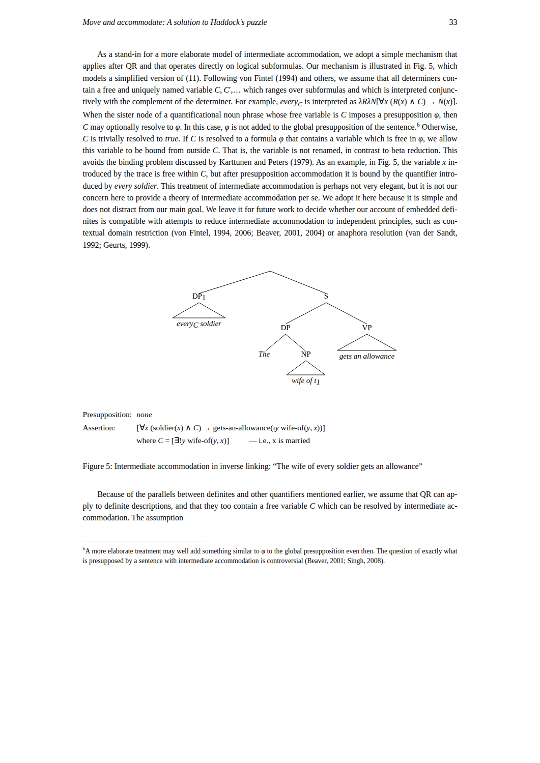Move and accommodate: A solution to Haddock’s puzzle 33
As a stand-in for a more elaborate model of intermediate accommodation, we adopt a simple mechanism that applies after QR and that operates directly on logical subformulas. Our mechanism is illustrated in Fig. 5, which models a simplified version of (11). Following von Fintel (1994) and others, we assume that all determiners contain a free and uniquely named variable C, C′,… which ranges over subformulas and which is interpreted conjunctively with the complement of the determiner. For example, everyC is interpreted as λRλN[∀x (R(x) ∧ C) → N(x)]. When the sister node of a quantificational noun phrase whose free variable is C imposes a presupposition φ, then C may optionally resolve to φ. In this case, φ is not added to the global presupposition of the sentence.6 Otherwise, C is trivially resolved to true. If C is resolved to a formula φ that contains a variable which is free in φ, we allow this variable to be bound from outside C. That is, the variable is not renamed, in contrast to beta reduction. This avoids the binding problem discussed by Karttunen and Peters (1979). As an example, in Fig. 5, the variable x introduced by the trace is free within C, but after presupposition accommodation it is bound by the quantifier introduced by every soldier. This treatment of intermediate accommodation is perhaps not very elegant, but it is not our concern here to provide a theory of intermediate accommodation per se. We adopt it here because it is simple and does not distract from our main goal. We leave it for future work to decide whether our account of embedded definites is compatible with attempts to reduce intermediate accommodation to independent principles, such as contextual domain restriction (von Fintel, 1994, 2006; Beaver, 2001, 2004) or anaphora resolution (van der Sandt, 1992; Geurts, 1999).
DP1 S everyC soldier DP VP The NP wife of t1 gets an allowance
| Presupposition: | none |
| Assertion: | [∀ x (soldier( x ) ∧ C ) → gets-an-allowance(ι y wife-of( y , x ))] |
| | where C = [∃! y wife-of( y , x )] — i.e., x is married |
Figure 5: Intermediate accommodation in inverse linking: “The wife of every soldier gets an allowance”
Because of the parallels between definites and other quantifiers mentioned earlier, we assume that QR can apply to definite descriptions, and that they too contain a free variable C which can be resolved by intermediate accommodation. The assumption
6A more elaborate treatment may well add something similar to φ to the global presupposition even then. The question of exactly what is presupposed by a sentence with intermediate accommodation is controversial (Beaver, 2001; Singh, 2008).